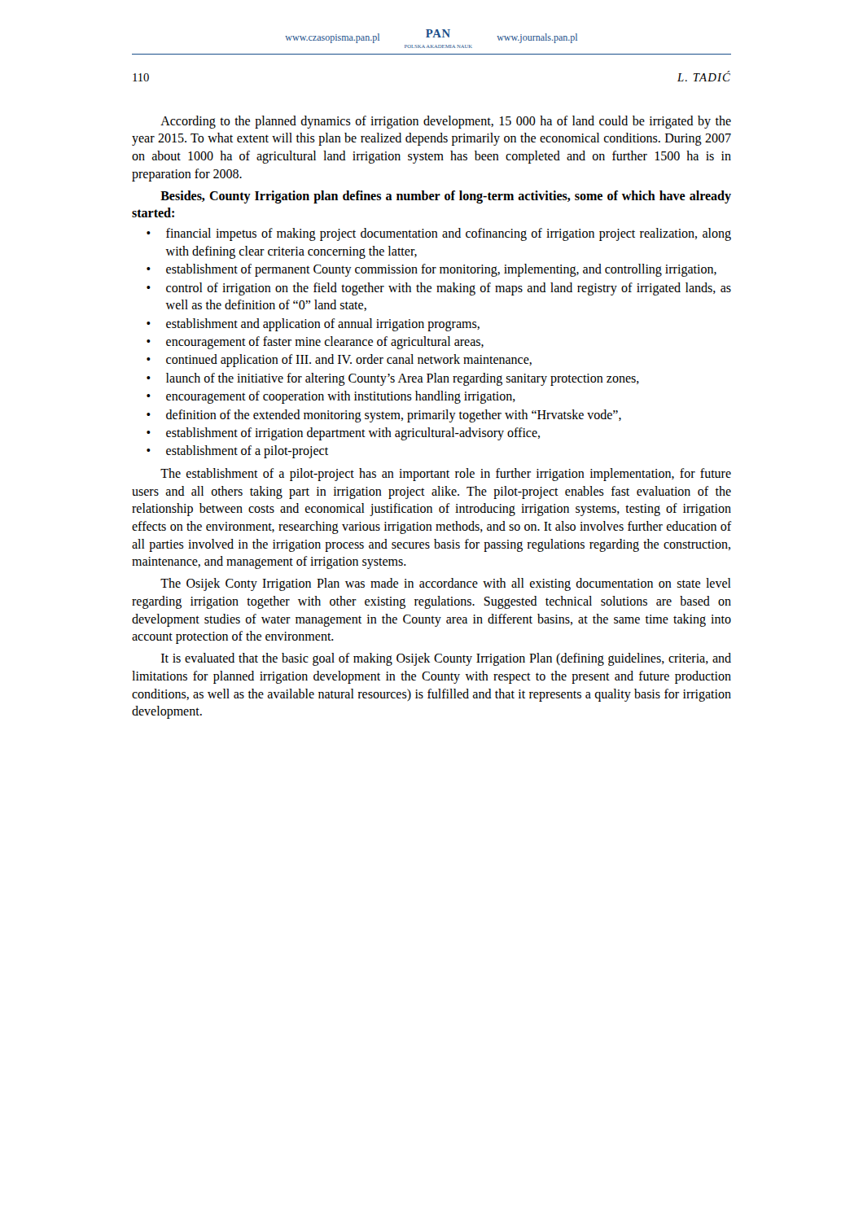www.czasopisma.pan.pl PANPOLSKA AKADEMIA NAUK www.journals.pan.pl
110 L. TADIĆ
According to the planned dynamics of irrigation development, 15 000 ha of land could be irrigated by the year 2015. To what extent will this plan be realized depends primarily on the economical conditions. During 2007 on about 1000 ha of agricultural land irrigation system has been completed and on further 1500 ha is in preparation for 2008.
Besides, County Irrigation plan defines a number of long-term activities, some of which have already started:
financial impetus of making project documentation and cofinancing of irrigation project realization, along with defining clear criteria concerning the latter,
establishment of permanent County commission for monitoring, implementing, and controlling irrigation,
control of irrigation on the field together with the making of maps and land registry of irrigated lands, as well as the definition of “0” land state,
establishment and application of annual irrigation programs,
encouragement of faster mine clearance of agricultural areas,
continued application of III. and IV. order canal network maintenance,
launch of the initiative for altering County’s Area Plan regarding sanitary protection zones,
encouragement of cooperation with institutions handling irrigation,
definition of the extended monitoring system, primarily together with “Hrvatske vode”,
establishment of irrigation department with agricultural-advisory office,
establishment of a pilot-project
The establishment of a pilot-project has an important role in further irrigation implementation, for future users and all others taking part in irrigation project alike. The pilot-project enables fast evaluation of the relationship between costs and economical justification of introducing irrigation systems, testing of irrigation effects on the environment, researching various irrigation methods, and so on. It also involves further education of all parties involved in the irrigation process and secures basis for passing regulations regarding the construction, maintenance, and management of irrigation systems.
The Osijek Conty Irrigation Plan was made in accordance with all existing documentation on state level regarding irrigation together with other existing regulations. Suggested technical solutions are based on development studies of water management in the County area in different basins, at the same time taking into account protection of the environment.
It is evaluated that the basic goal of making Osijek County Irrigation Plan (defining guidelines, criteria, and limitations for planned irrigation development in the County with respect to the present and future production conditions, as well as the available natural resources) is fulfilled and that it represents a quality basis for irrigation development.